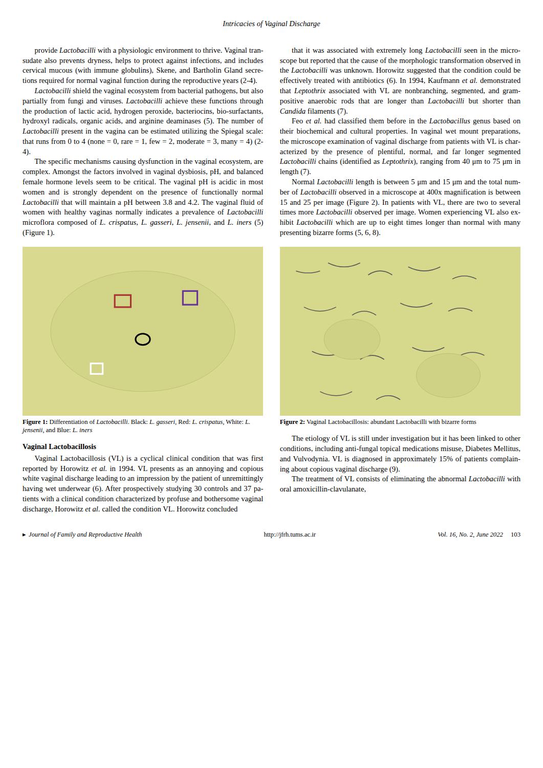Intricacies of Vaginal Discharge
provide Lactobacilli with a physiologic environment to thrive. Vaginal transudate also prevents dryness, helps to protect against infections, and includes cervical mucous (with immune globulins), Skene, and Bartholin Gland secretions required for normal vaginal function during the reproductive years (2-4).
Lactobacilli shield the vaginal ecosystem from bacterial pathogens, but also partially from fungi and viruses. Lactobacilli achieve these functions through the production of lactic acid, hydrogen peroxide, bacteriocins, bio-surfactants, hydroxyl radicals, organic acids, and arginine deaminases (5). The number of Lactobacilli present in the vagina can be estimated utilizing the Spiegal scale: that runs from 0 to 4 (none = 0, rare = 1, few = 2, moderate = 3, many = 4) (2-4).
The specific mechanisms causing dysfunction in the vaginal ecosystem, are complex. Amongst the factors involved in vaginal dysbiosis, pH, and balanced female hormone levels seem to be critical. The vaginal pH is acidic in most women and is strongly dependent on the presence of functionally normal Lactobacilli that will maintain a pH between 3.8 and 4.2. The vaginal fluid of women with healthy vaginas normally indicates a prevalence of Lactobacilli microflora composed of L. crispatus, L. gasseri, L. jensenii, and L. iners (5) (Figure 1).
Figure 1: Differentiation of Lactobacilli. Black: L. gasseri, Red: L. crispatus, White: L. jensenii, and Blue: L. iners
Vaginal Lactobacillosis
Vaginal Lactobacillosis (VL) is a cyclical clinical condition that was first reported by Horowitz et al. in 1994. VL presents as an annoying and copious white vaginal discharge leading to an impression by the patient of unremittingly having wet underwear (6). After prospectively studying 30 controls and 37 patients with a clinical condition characterized by profuse and bothersome vaginal discharge, Horowitz et al. called the condition VL. Horowitz concluded
that it was associated with extremely long Lactobacilli seen in the microscope but reported that the cause of the morphologic transformation observed in the Lactobacilli was unknown. Horowitz suggested that the condition could be effectively treated with antibiotics (6). In 1994, Kaufmann et al. demonstrated that Leptothrix associated with VL are nonbranching, segmented, and gram-positive anaerobic rods that are longer than Lactobacilli but shorter than Candida filaments (7).
Feo et al. had classified them before in the Lactobacillus genus based on their biochemical and cultural properties. In vaginal wet mount preparations, the microscope examination of vaginal discharge from patients with VL is characterized by the presence of plentiful, normal, and far longer segmented Lactobacilli chains (identified as Leptothrix), ranging from 40 μm to 75 μm in length (7).
Normal Lactobacilli length is between 5 μm and 15 μm and the total number of Lactobacilli observed in a microscope at 400x magnification is between 15 and 25 per image (Figure 2). In patients with VL, there are two to several times more Lactobacilli observed per image. Women experiencing VL also exhibit Lactobacilli which are up to eight times longer than normal with many presenting bizarre forms (5, 6, 8).
Figure 2: Vaginal Lactobacillosis: abundant Lactobacilli with bizarre forms
The etiology of VL is still under investigation but it has been linked to other conditions, including anti-fungal topical medications misuse, Diabetes Mellitus, and Vulvodynia. VL is diagnosed in approximately 15% of patients complaining about copious vaginal discharge (9).
The treatment of VL consists of eliminating the abnormal Lactobacilli with oral amoxicillin-clavulanate,
▸Journal of Family and Reproductive Health
http://jfrh.tums.ac.ir
Vol. 16, No. 2, June 2022103